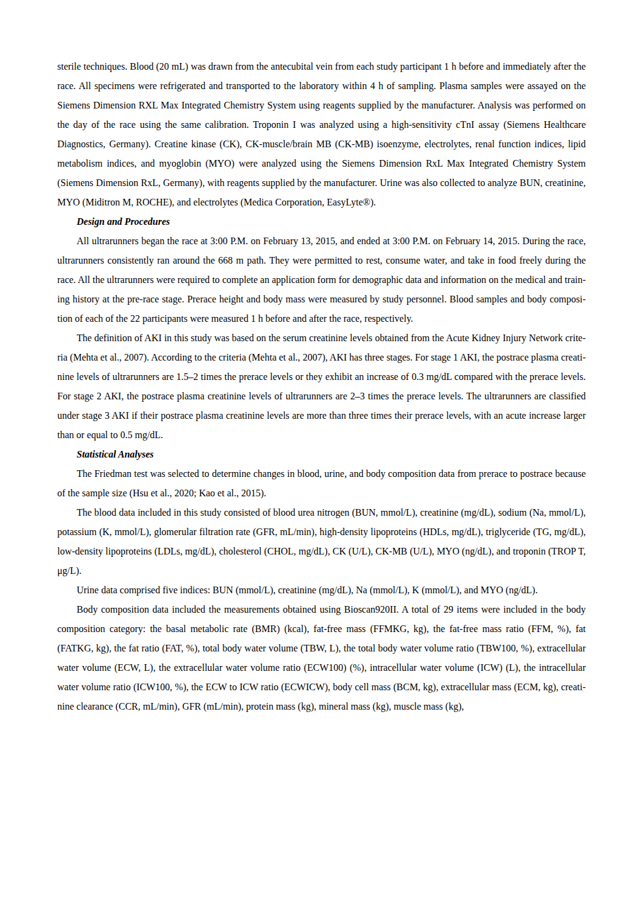sterile techniques. Blood (20 mL) was drawn from the antecubital vein from each study participant 1 h before and immediately after the race. All specimens were refrigerated and transported to the laboratory within 4 h of sampling. Plasma samples were assayed on the Siemens Dimension RXL Max Integrated Chemistry System using reagents supplied by the manufacturer. Analysis was performed on the day of the race using the same calibration. Troponin I was analyzed using a high-sensitivity cTnI assay (Siemens Healthcare Diagnostics, Germany). Creatine kinase (CK), CK-muscle/brain MB (CK-MB) isoenzyme, electrolytes, renal function indices, lipid metabolism indices, and myoglobin (MYO) were analyzed using the Siemens Dimension RxL Max Integrated Chemistry System (Siemens Dimension RxL, Germany), with reagents supplied by the manufacturer. Urine was also collected to analyze BUN, creatinine, MYO (Miditron M, ROCHE), and electrolytes (Medica Corporation, EasyLyte®).
Design and Procedures
All ultrarunners began the race at 3:00 P.M. on February 13, 2015, and ended at 3:00 P.M. on February 14, 2015. During the race, ultrarunners consistently ran around the 668 m path. They were permitted to rest, consume water, and take in food freely during the race. All the ultrarunners were required to complete an application form for demographic data and information on the medical and training history at the pre-race stage. Prerace height and body mass were measured by study personnel. Blood samples and body composition of each of the 22 participants were measured 1 h before and after the race, respectively.
The definition of AKI in this study was based on the serum creatinine levels obtained from the Acute Kidney Injury Network criteria (Mehta et al., 2007). According to the criteria (Mehta et al., 2007), AKI has three stages. For stage 1 AKI, the postrace plasma creatinine levels of ultrarunners are 1.5–2 times the prerace levels or they exhibit an increase of 0.3 mg/dL compared with the prerace levels. For stage 2 AKI, the postrace plasma creatinine levels of ultrarunners are 2–3 times the prerace levels. The ultrarunners are classified under stage 3 AKI if their postrace plasma creatinine levels are more than three times their prerace levels, with an acute increase larger than or equal to 0.5 mg/dL.
Statistical Analyses
The Friedman test was selected to determine changes in blood, urine, and body composition data from prerace to postrace because of the sample size (Hsu et al., 2020; Kao et al., 2015).
The blood data included in this study consisted of blood urea nitrogen (BUN, mmol/L), creatinine (mg/dL), sodium (Na, mmol/L), potassium (K, mmol/L), glomerular filtration rate (GFR, mL/min), high-density lipoproteins (HDLs, mg/dL), triglyceride (TG, mg/dL), low-density lipoproteins (LDLs, mg/dL), cholesterol (CHOL, mg/dL), CK (U/L), CK-MB (U/L), MYO (ng/dL), and troponin (TROP T, μg/L).
Urine data comprised five indices: BUN (mmol/L), creatinine (mg/dL), Na (mmol/L), K (mmol/L), and MYO (ng/dL).
Body composition data included the measurements obtained using Bioscan920II. A total of 29 items were included in the body composition category: the basal metabolic rate (BMR) (kcal), fat-free mass (FFMKG, kg), the fat-free mass ratio (FFM, %), fat (FATKG, kg), the fat ratio (FAT, %), total body water volume (TBW, L), the total body water volume ratio (TBW100, %), extracellular water volume (ECW, L), the extracellular water volume ratio (ECW100) (%), intracellular water volume (ICW) (L), the intracellular water volume ratio (ICW100, %), the ECW to ICW ratio (ECWICW), body cell mass (BCM, kg), extracellular mass (ECM, kg), creatinine clearance (CCR, mL/min), GFR (mL/min), protein mass (kg), mineral mass (kg), muscle mass (kg),